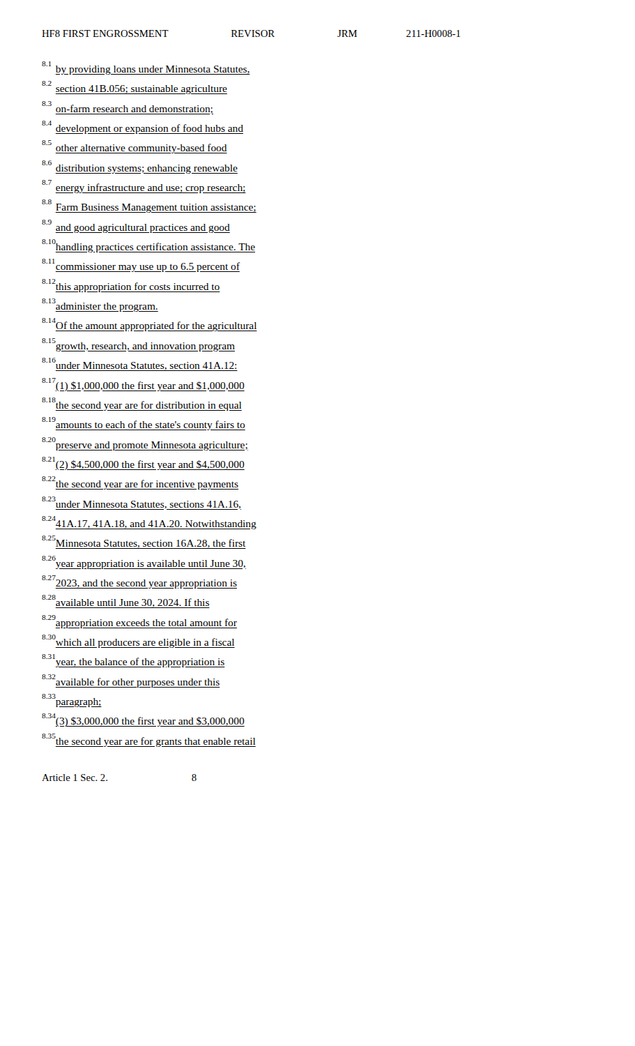HF8 FIRST ENGROSSMENT REVISOR JRM 211-H0008-1
| 8.1 | by providing loans under Minnesota Statutes, | |
| 8.2 | section 41B.056; sustainable agriculture | |
| 8.3 | on-farm research and demonstration; | |
| 8.4 | development or expansion of food hubs and | |
| 8.5 | other alternative community-based food | |
| 8.6 | distribution systems; enhancing renewable | |
| 8.7 | energy infrastructure and use; crop research; | |
| 8.8 | Farm Business Management tuition assistance; | |
| 8.9 | and good agricultural practices and good | |
| 8.10 | handling practices certification assistance. The | |
| 8.11 | commissioner may use up to 6.5 percent of | |
| 8.12 | this appropriation for costs incurred to | |
| 8.13 | administer the program. | |
| 8.14 | Of the amount appropriated for the agricultural | |
| 8.15 | growth, research, and innovation program | |
| 8.16 | under Minnesota Statutes, section 41A.12: | |
| 8.17 | (1) $1,000,000 the first year and $1,000,000 | |
| 8.18 | the second year are for distribution in equal | |
| 8.19 | amounts to each of the state's county fairs to | |
| 8.20 | preserve and promote Minnesota agriculture; | |
| 8.21 | (2) $4,500,000 the first year and $4,500,000 | |
| 8.22 | the second year are for incentive payments | |
| 8.23 | under Minnesota Statutes, sections 41A.16, | |
| 8.24 | 41A.17, 41A.18, and 41A.20. Notwithstanding | |
| 8.25 | Minnesota Statutes, section 16A.28, the first | |
| 8.26 | year appropriation is available until June 30, | |
| 8.27 | 2023, and the second year appropriation is | |
| 8.28 | available until June 30, 2024. If this | |
| 8.29 | appropriation exceeds the total amount for | |
| 8.30 | which all producers are eligible in a fiscal | |
| 8.31 | year, the balance of the appropriation is | |
| 8.32 | available for other purposes under this | |
| 8.33 | paragraph; | |
| 8.34 | (3) $3,000,000 the first year and $3,000,000 | |
| 8.35 | the second year are for grants that enable retail | |
Article 1 Sec. 2. 8